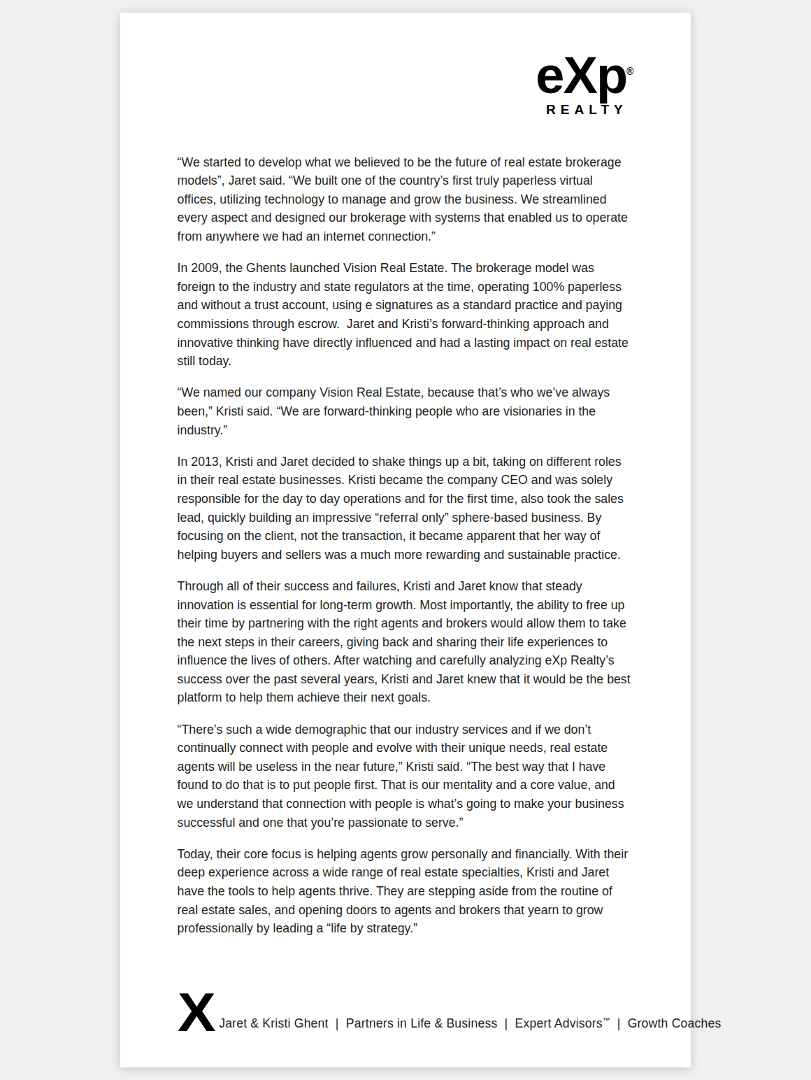eXp®
REALTY
“We started to develop what we believed to be the future of real estate brokerage models”, Jaret said. “We built one of the country’s first truly paperless virtual offices, utilizing technology to manage and grow the business. We streamlined every aspect and designed our brokerage with systems that enabled us to operate from anywhere we had an internet connection.”
In 2009, the Ghents launched Vision Real Estate. The brokerage model was foreign to the industry and state regulators at the time, operating 100% paperless and without a trust account, using e signatures as a standard practice and paying commissions through escrow. Jaret and Kristi’s forward-thinking approach and innovative thinking have directly influenced and had a lasting impact on real estate still today.
“We named our company Vision Real Estate, because that’s who we’ve always been,” Kristi said. “We are forward-thinking people who are visionaries in the industry.”
In 2013, Kristi and Jaret decided to shake things up a bit, taking on different roles in their real estate businesses. Kristi became the company CEO and was solely responsible for the day to day operations and for the first time, also took the sales lead, quickly building an impressive “referral only” sphere-based business. By focusing on the client, not the transaction, it became apparent that her way of helping buyers and sellers was a much more rewarding and sustainable practice.
Through all of their success and failures, Kristi and Jaret know that steady innovation is essential for long-term growth. Most importantly, the ability to free up their time by partnering with the right agents and brokers would allow them to take the next steps in their careers, giving back and sharing their life experiences to influence the lives of others. After watching and carefully analyzing eXp Realty’s success over the past several years, Kristi and Jaret knew that it would be the best platform to help them achieve their next goals.
“There’s such a wide demographic that our industry services and if we don’t continually connect with people and evolve with their unique needs, real estate agents will be useless in the near future,” Kristi said. “The best way that I have found to do that is to put people first. That is our mentality and a core value, and we understand that connection with people is what’s going to make your business successful and one that you’re passionate to serve.”
Today, their core focus is helping agents grow personally and financially. With their deep experience across a wide range of real estate specialties, Kristi and Jaret have the tools to help agents thrive. They are stepping aside from the routine of real estate sales, and opening doors to agents and brokers that yearn to grow professionally by leading a “life by strategy.”
X
Jaret & Kristi Ghent | Partners in Life & Business | Expert Advisors™ | Growth Coaches